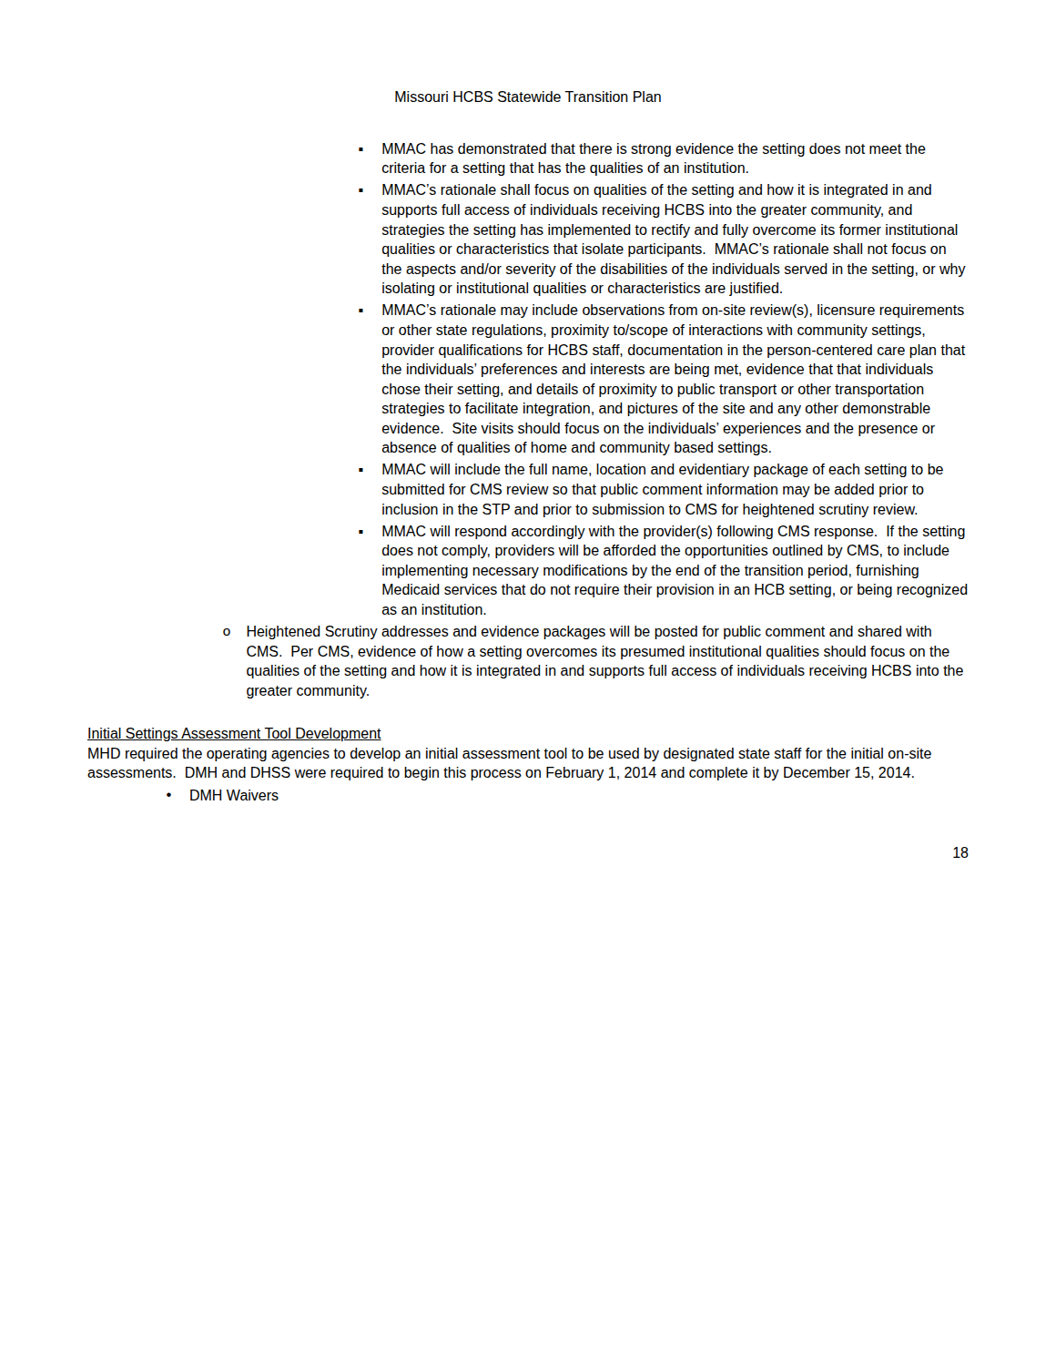Missouri HCBS Statewide Transition Plan
MMAC has demonstrated that there is strong evidence the setting does not meet the criteria for a setting that has the qualities of an institution.
MMAC’s rationale shall focus on qualities of the setting and how it is integrated in and supports full access of individuals receiving HCBS into the greater community, and strategies the setting has implemented to rectify and fully overcome its former institutional qualities or characteristics that isolate participants. MMAC’s rationale shall not focus on the aspects and/or severity of the disabilities of the individuals served in the setting, or why isolating or institutional qualities or characteristics are justified.
MMAC’s rationale may include observations from on-site review(s), licensure requirements or other state regulations, proximity to/scope of interactions with community settings, provider qualifications for HCBS staff, documentation in the person-centered care plan that the individuals’ preferences and interests are being met, evidence that that individuals chose their setting, and details of proximity to public transport or other transportation strategies to facilitate integration, and pictures of the site and any other demonstrable evidence. Site visits should focus on the individuals’ experiences and the presence or absence of qualities of home and community based settings.
MMAC will include the full name, location and evidentiary package of each setting to be submitted for CMS review so that public comment information may be added prior to inclusion in the STP and prior to submission to CMS for heightened scrutiny review.
MMAC will respond accordingly with the provider(s) following CMS response. If the setting does not comply, providers will be afforded the opportunities outlined by CMS, to include implementing necessary modifications by the end of the transition period, furnishing Medicaid services that do not require their provision in an HCB setting, or being recognized as an institution.
Heightened Scrutiny addresses and evidence packages will be posted for public comment and shared with CMS. Per CMS, evidence of how a setting overcomes its presumed institutional qualities should focus on the qualities of the setting and how it is integrated in and supports full access of individuals receiving HCBS into the greater community.
Initial Settings Assessment Tool Development
MHD required the operating agencies to develop an initial assessment tool to be used by designated state staff for the initial on-site assessments. DMH and DHSS were required to begin this process on February 1, 2014 and complete it by December 15, 2014.
DMH Waivers
18